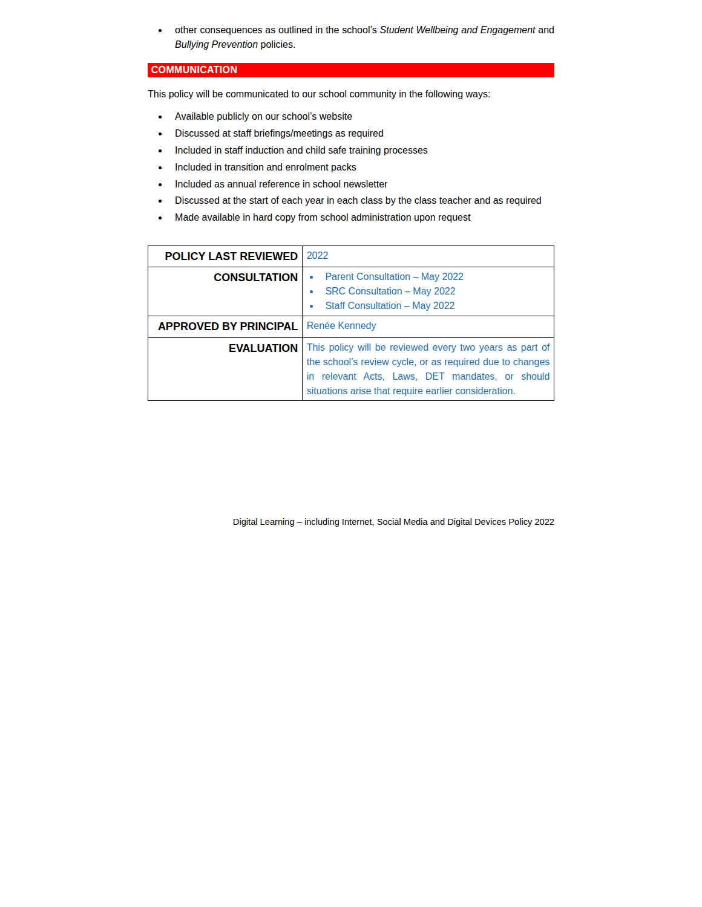other consequences as outlined in the school’s Student Wellbeing and Engagement and Bullying Prevention policies.
COMMUNICATION
This policy will be communicated to our school community in the following ways:
Available publicly on our school’s website
Discussed at staff briefings/meetings as required
Included in staff induction and child safe training processes
Included in transition and enrolment packs
Included as annual reference in school newsletter
Discussed at the start of each year in each class by the class teacher and as required
Made available in hard copy from school administration upon request
| POLICY LAST REVIEWED | 2022 |
| CONSULTATION | Parent Consultation – May 2022 SRC Consultation – May 2022 Staff Consultation – May 2022 |
| APPROVED BY PRINCIPAL | Renée Kennedy |
| EVALUATION | This policy will be reviewed every two years as part of the school’s review cycle, or as required due to changes in relevant Acts, Laws, DET mandates, or should situations arise that require earlier consideration. |
Digital Learning – including Internet, Social Media and Digital Devices Policy 2022